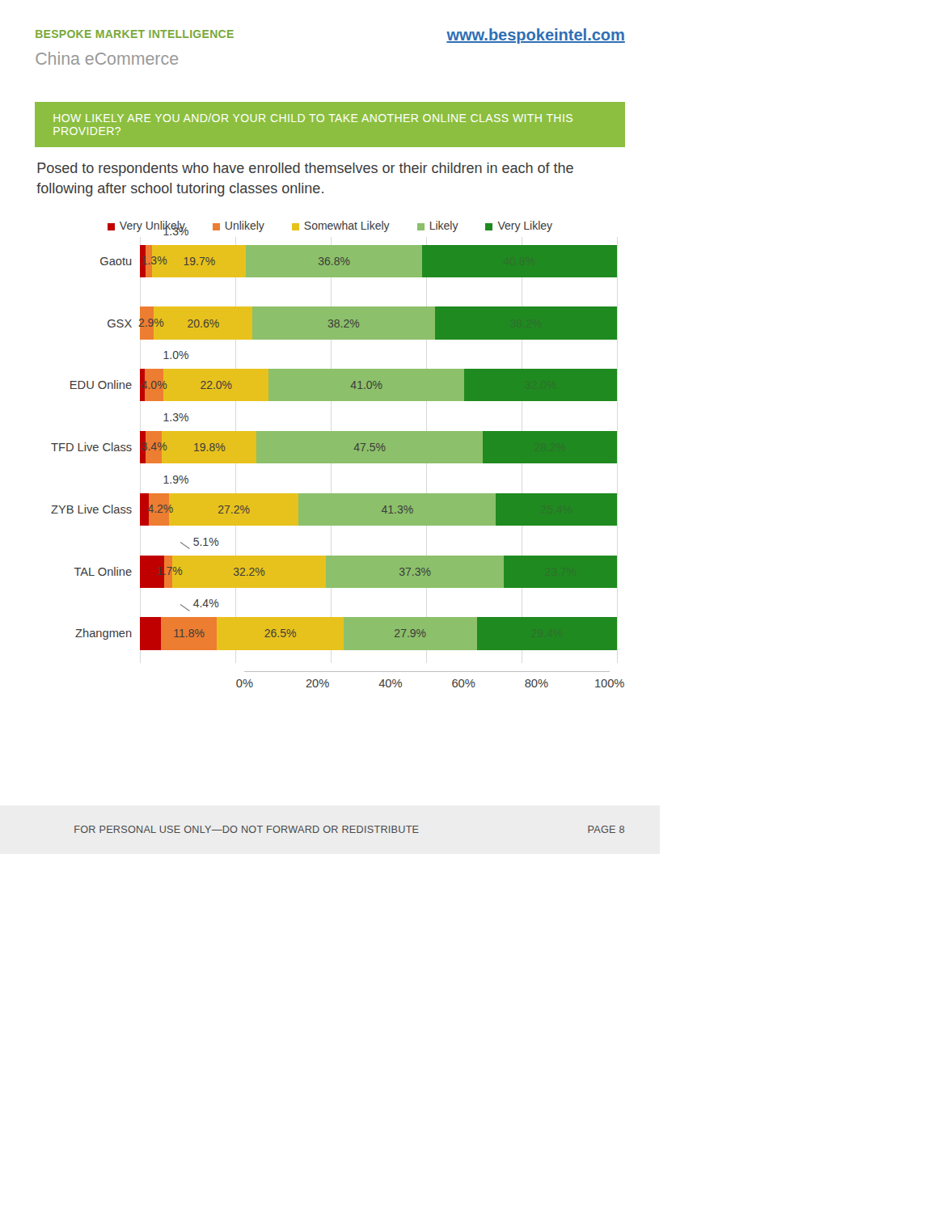Bespoke Market Intelligence
www.bespokeintel.com
China eCommerce
How likely are you and/or your child to take another online class with this provider?
Posed to respondents who have enrolled themselves or their children in each of the following after school tutoring classes online.
Very Unlikely
Unlikely
Somewhat Likely
Likely
Very Likley
Gaotu
1.3%
19.7%
36.8%
40.8%
1.3%
GSX
20.6%
38.2%
38.2%
2.9%
EDU Online
1.0%
22.0%
41.0%
32.0%
4.0%
TFD Live Class
1.3%
19.8%
47.5%
28.2%
3.4%
ZYB Live Class
1.9%
27.2%
41.3%
25.4%
4.2%
TAL Online
5.1%
32.2%
37.3%
23.7%
1.7%
Zhangmen
4.4%
11.8%
26.5%
27.9%
29.4%
0% 20% 40% 60% 80% 100%
For personal use only—do not forward or redistribute
Page 8